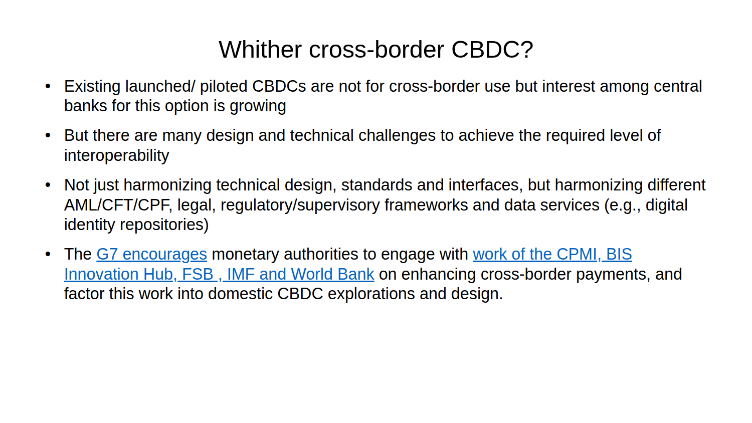Whither cross-border CBDC?
Existing launched/ piloted CBDCs are not for cross-border use but interest among central banks for this option is growing
But there are many design and technical challenges to achieve the required level of interoperability
Not just harmonizing technical design, standards and interfaces, but harmonizing different AML/CFT/CPF, legal, regulatory/supervisory frameworks and data services (e.g., digital identity repositories)
The G7 encourages monetary authorities to engage with work of the CPMI, BIS Innovation Hub, FSB , IMF and World Bank on enhancing cross-border payments, and factor this work into domestic CBDC explorations and design.